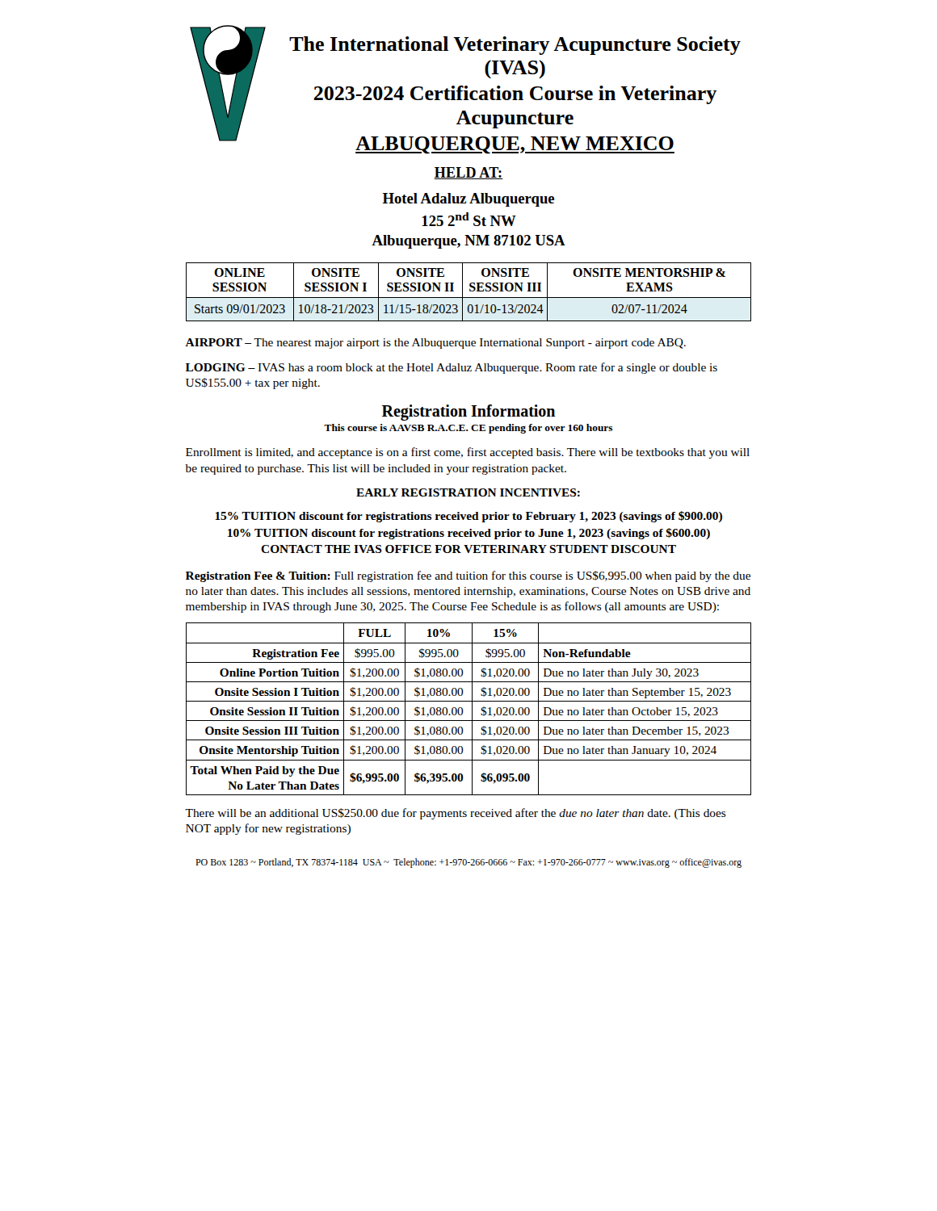The International Veterinary Acupuncture Society (IVAS)
2023-2024 Certification Course in Veterinary Acupuncture
ALBUQUERQUE, NEW MEXICO
HELD AT:
Hotel Adaluz Albuquerque 125 2nd St NW Albuquerque, NM 87102 USA
| ONLINE SESSION | ONSITE SESSION I | ONSITE SESSION II | ONSITE SESSION III | ONSITE MENTORSHIP & EXAMS |
| --- | --- | --- | --- | --- |
| Starts 09/01/2023 | 10/18-21/2023 | 11/15-18/2023 | 01/10-13/2024 | 02/07-11/2024 |
AIRPORT – The nearest major airport is the Albuquerque International Sunport - airport code ABQ.
LODGING – IVAS has a room block at the Hotel Adaluz Albuquerque. Room rate for a single or double is US$155.00 + tax per night.
Registration Information
This course is AAVSB R.A.C.E. CE pending for over 160 hours
Enrollment is limited, and acceptance is on a first come, first accepted basis. There will be textbooks that you will be required to purchase. This list will be included in your registration packet.
EARLY REGISTRATION INCENTIVES:
15% TUITION discount for registrations received prior to February 1, 2023 (savings of $900.00) 10% TUITION discount for registrations received prior to June 1, 2023 (savings of $600.00) CONTACT THE IVAS OFFICE FOR VETERINARY STUDENT DISCOUNT
Registration Fee & Tuition: Full registration fee and tuition for this course is US$6,995.00 when paid by the due no later than dates. This includes all sessions, mentored internship, examinations, Course Notes on USB drive and membership in IVAS through June 30, 2025. The Course Fee Schedule is as follows (all amounts are USD):
| | FULL | 10% | 15% | |
| --- | --- | --- | --- | --- |
| Registration Fee | $995.00 | $995.00 | $995.00 | Non-Refundable |
| Online Portion Tuition | $1,200.00 | $1,080.00 | $1,020.00 | Due no later than July 30, 2023 |
| Onsite Session I Tuition | $1,200.00 | $1,080.00 | $1,020.00 | Due no later than September 15, 2023 |
| Onsite Session II Tuition | $1,200.00 | $1,080.00 | $1,020.00 | Due no later than October 15, 2023 |
| Onsite Session III Tuition | $1,200.00 | $1,080.00 | $1,020.00 | Due no later than December 15, 2023 |
| Onsite Mentorship Tuition | $1,200.00 | $1,080.00 | $1,020.00 | Due no later than January 10, 2024 |
| Total When Paid by the Due No Later Than Dates | $6,995.00 | $6,395.00 | $6,095.00 | |
There will be an additional US$250.00 due for payments received after the due no later than date. (This does NOT apply for new registrations)
PO Box 1283 ~ Portland, TX 78374-1184 USA ~ Telephone: +1-970-266-0666 ~ Fax: +1-970-266-0777 ~ www.ivas.org ~ office@ivas.org